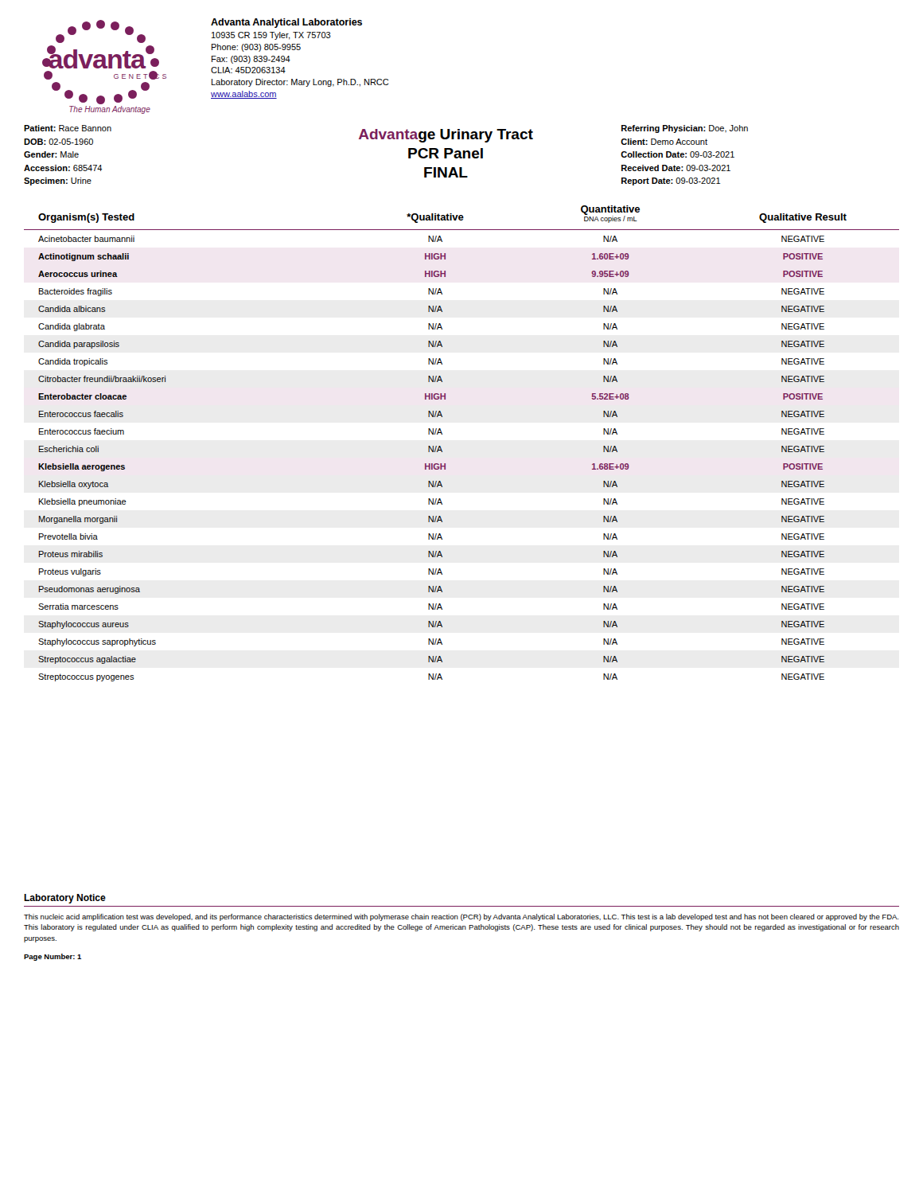advanta GENETICS
The Human Advantage
Advanta Analytical Laboratories
10935 CR 159 Tyler, TX 75703
Phone: (903) 805-9955
Fax: (903) 839-2494
CLIA: 45D2063134
Laboratory Director: Mary Long, Ph.D., NRCC
www.aalabs.com
Patient: Race Bannon
DOB: 02-05-1960
Gender: Male
Accession: 685474
Specimen: Urine
Advanta ge Urinary Tract
PCR Panel
FINAL
Referring Physician: Doe, John
Client: Demo Account
Collection Date: 09-03-2021
Received Date: 09-03-2021
Report Date: 09-03-2021
| Organism(s) Tested | *Qualitative | Quantitative DNA copies / mL | Qualitative Result |
| --- | --- | --- | --- |
| Acinetobacter baumannii | N/A | N/A | NEGATIVE |
| Actinotignum schaalii | HIGH | 1.60E+09 | POSITIVE |
| Aerococcus urinea | HIGH | 9.95E+09 | POSITIVE |
| Bacteroides fragilis | N/A | N/A | NEGATIVE |
| Candida albicans | N/A | N/A | NEGATIVE |
| Candida glabrata | N/A | N/A | NEGATIVE |
| Candida parapsilosis | N/A | N/A | NEGATIVE |
| Candida tropicalis | N/A | N/A | NEGATIVE |
| Citrobacter freundii/braakii/koseri | N/A | N/A | NEGATIVE |
| Enterobacter cloacae | HIGH | 5.52E+08 | POSITIVE |
| Enterococcus faecalis | N/A | N/A | NEGATIVE |
| Enterococcus faecium | N/A | N/A | NEGATIVE |
| Escherichia coli | N/A | N/A | NEGATIVE |
| Klebsiella aerogenes | HIGH | 1.68E+09 | POSITIVE |
| Klebsiella oxytoca | N/A | N/A | NEGATIVE |
| Klebsiella pneumoniae | N/A | N/A | NEGATIVE |
| Morganella morganii | N/A | N/A | NEGATIVE |
| Prevotella bivia | N/A | N/A | NEGATIVE |
| Proteus mirabilis | N/A | N/A | NEGATIVE |
| Proteus vulgaris | N/A | N/A | NEGATIVE |
| Pseudomonas aeruginosa | N/A | N/A | NEGATIVE |
| Serratia marcescens | N/A | N/A | NEGATIVE |
| Staphylococcus aureus | N/A | N/A | NEGATIVE |
| Staphylococcus saprophyticus | N/A | N/A | NEGATIVE |
| Streptococcus agalactiae | N/A | N/A | NEGATIVE |
| Streptococcus pyogenes | N/A | N/A | NEGATIVE |
Laboratory Notice
This nucleic acid amplification test was developed, and its performance characteristics determined with polymerase chain reaction (PCR) by Advanta Analytical Laboratories, LLC. This test is a lab developed test and has not been cleared or approved by the FDA. This laboratory is regulated under CLIA as qualified to perform high complexity testing and accredited by the College of American Pathologists (CAP). These tests are used for clinical purposes. They should not be regarded as investigational or for research purposes.
Page Number: 1